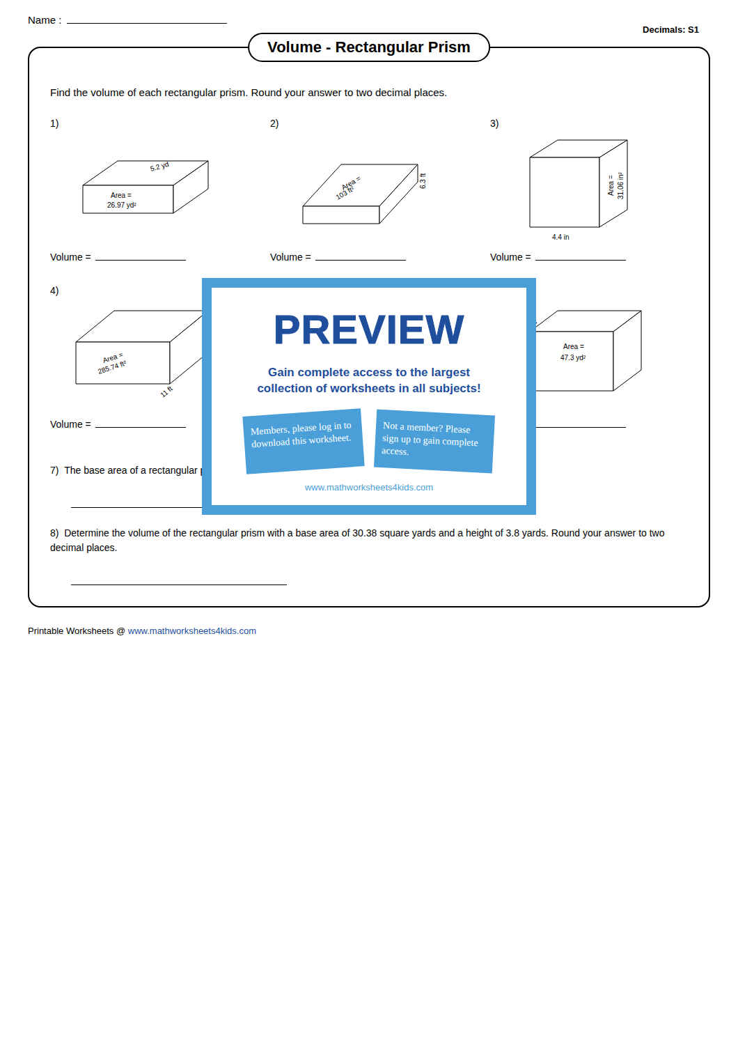Name :
Volume - Rectangular Prism
Decimals: S1
Find the volume of each rectangular prism. Round your answer to two decimal places.
1)
5.2 yd Area = 26.97 yd²
Volume =
2)
Area = 103 ft² 6.3 ft
Volume =
3)
Area = 31.06 in² 4.4 in
Volume =
4)
Area = 285.74 ft² 11 ft
Volume =
5)
Volume =
6)
7.2 yd Area = 47.3 yd²
Volume =
7) The base area of a rectangular prism is 17 inches.
8) Determine the volume of the rectangular prism with a base area of 30.38 square yards and a height of 3.8 yards. Round your answer to two decimal places.
PREVIEW
Gain complete access to the largest
collection of worksheets in all subjects!
Members, please log in to download this worksheet.
Not a member? Please sign up to gain complete access.
www.mathworksheets4kids.com
Printable Worksheets @ www.mathworksheets4kids.com